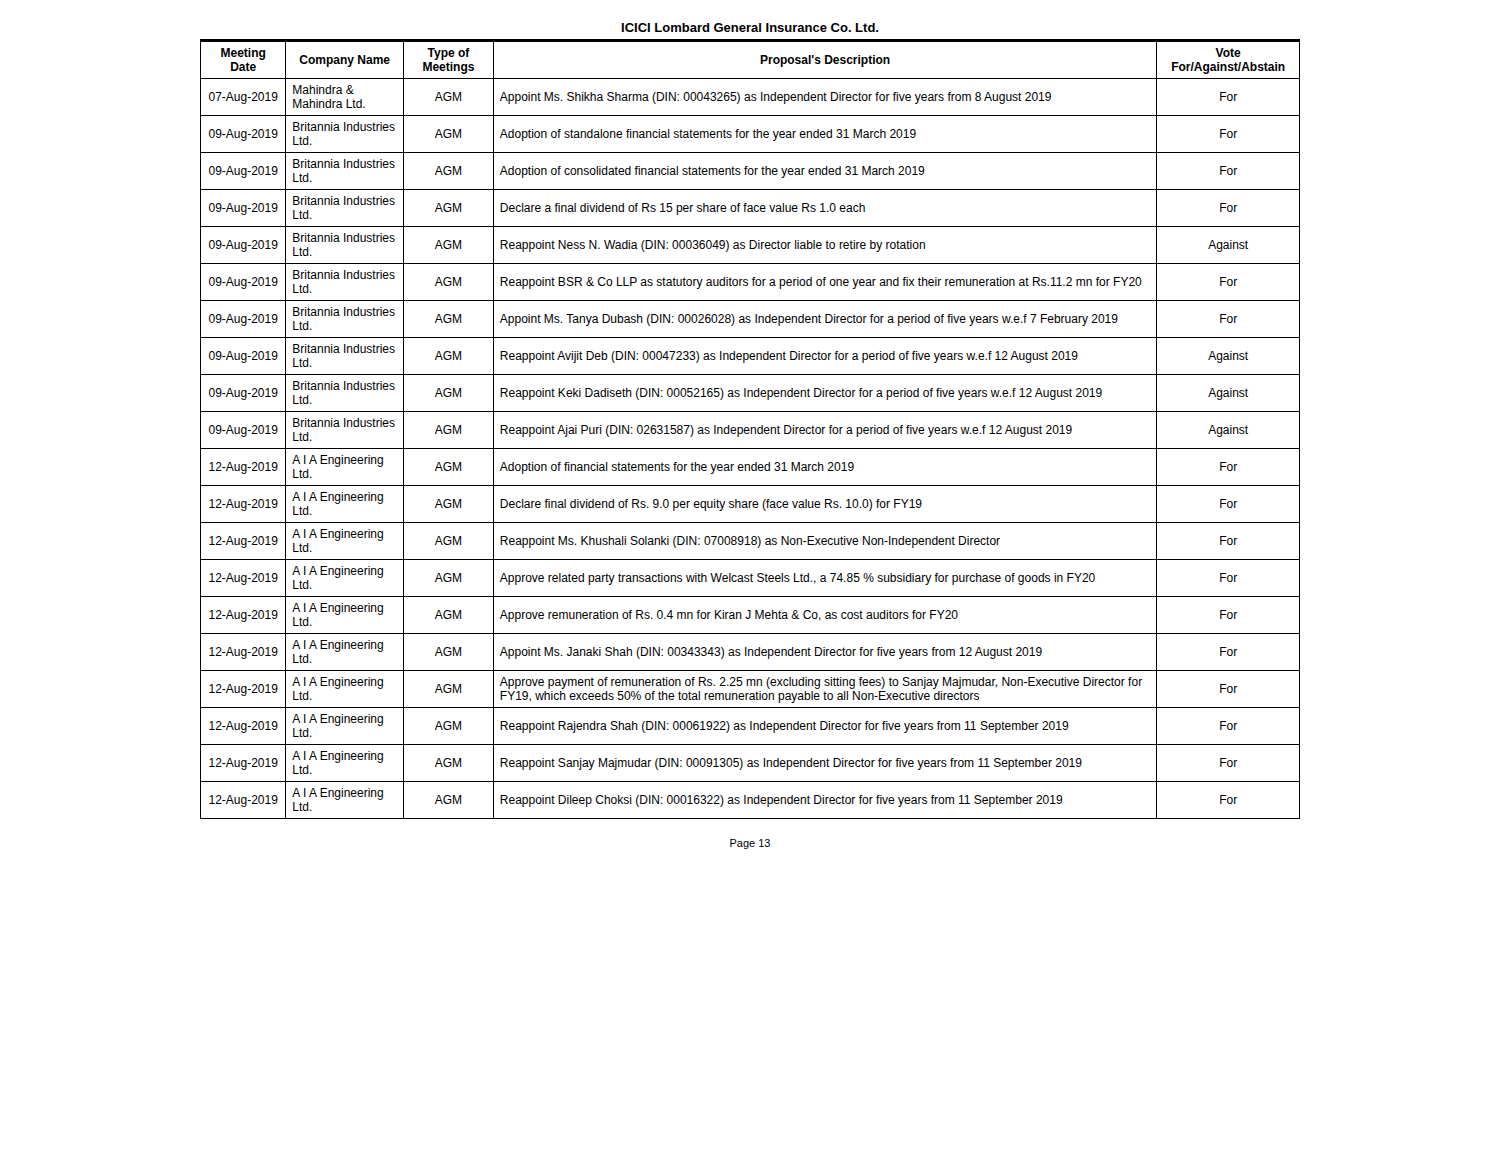ICICI Lombard General Insurance Co. Ltd.
| Meeting Date | Company Name | Type of Meetings | Proposal's Description | Vote For/Against/Abstain |
| --- | --- | --- | --- | --- |
| 07-Aug-2019 | Mahindra & Mahindra Ltd. | AGM | Appoint Ms. Shikha Sharma (DIN: 00043265) as Independent Director for five years from 8 August 2019 | For |
| 09-Aug-2019 | Britannia Industries Ltd. | AGM | Adoption of standalone financial statements for the year ended 31 March 2019 | For |
| 09-Aug-2019 | Britannia Industries Ltd. | AGM | Adoption of consolidated financial statements for the year ended 31 March 2019 | For |
| 09-Aug-2019 | Britannia Industries Ltd. | AGM | Declare a final dividend of Rs 15 per share of face value Rs 1.0 each | For |
| 09-Aug-2019 | Britannia Industries Ltd. | AGM | Reappoint Ness N. Wadia (DIN: 00036049) as Director liable to retire by rotation | Against |
| 09-Aug-2019 | Britannia Industries Ltd. | AGM | Reappoint BSR & Co LLP as statutory auditors for a period of one year and fix their remuneration at Rs.11.2 mn for FY20 | For |
| 09-Aug-2019 | Britannia Industries Ltd. | AGM | Appoint Ms. Tanya Dubash (DIN: 00026028) as Independent Director for a period of five years w.e.f 7 February 2019 | For |
| 09-Aug-2019 | Britannia Industries Ltd. | AGM | Reappoint Avijit Deb (DIN: 00047233) as Independent Director for a period of five years w.e.f 12 August 2019 | Against |
| 09-Aug-2019 | Britannia Industries Ltd. | AGM | Reappoint Keki Dadiseth (DIN: 00052165) as Independent Director for a period of five years w.e.f 12 August 2019 | Against |
| 09-Aug-2019 | Britannia Industries Ltd. | AGM | Reappoint Ajai Puri (DIN: 02631587) as Independent Director for a period of five years w.e.f 12 August 2019 | Against |
| 12-Aug-2019 | A I A Engineering Ltd. | AGM | Adoption of financial statements for the year ended 31 March 2019 | For |
| 12-Aug-2019 | A I A Engineering Ltd. | AGM | Declare final dividend of Rs. 9.0 per equity share (face value Rs. 10.0) for FY19 | For |
| 12-Aug-2019 | A I A Engineering Ltd. | AGM | Reappoint Ms. Khushali Solanki (DIN: 07008918) as Non-Executive Non-Independent Director | For |
| 12-Aug-2019 | A I A Engineering Ltd. | AGM | Approve related party transactions with Welcast Steels Ltd., a 74.85 % subsidiary for purchase of goods in FY20 | For |
| 12-Aug-2019 | A I A Engineering Ltd. | AGM | Approve remuneration of Rs. 0.4 mn for Kiran J Mehta & Co, as cost auditors for FY20 | For |
| 12-Aug-2019 | A I A Engineering Ltd. | AGM | Appoint Ms. Janaki Shah (DIN: 00343343) as Independent Director for five years from 12 August 2019 | For |
| 12-Aug-2019 | A I A Engineering Ltd. | AGM | Approve payment of remuneration of Rs. 2.25 mn (excluding sitting fees) to Sanjay Majmudar, Non-Executive Director for FY19, which exceeds 50% of the total remuneration payable to all Non-Executive directors | For |
| 12-Aug-2019 | A I A Engineering Ltd. | AGM | Reappoint Rajendra Shah (DIN: 00061922) as Independent Director for five years from 11 September 2019 | For |
| 12-Aug-2019 | A I A Engineering Ltd. | AGM | Reappoint Sanjay Majmudar (DIN: 00091305) as Independent Director for five years from 11 September 2019 | For |
| 12-Aug-2019 | A I A Engineering Ltd. | AGM | Reappoint Dileep Choksi (DIN: 00016322) as Independent Director for five years from 11 September 2019 | For |
Page 13